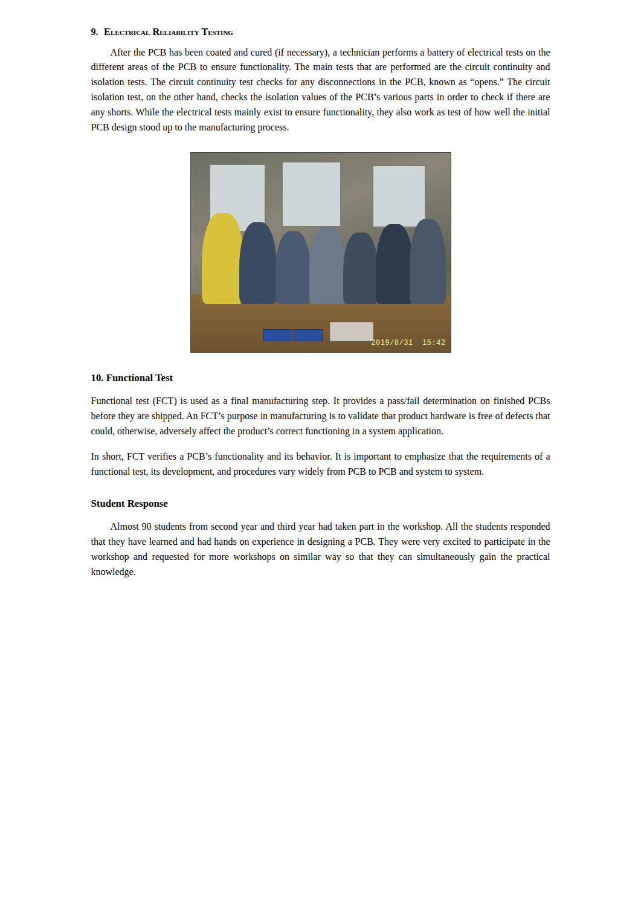9. Electrical Reliability Testing
After the PCB has been coated and cured (if necessary), a technician performs a battery of electrical tests on the different areas of the PCB to ensure functionality. The main tests that are performed are the circuit continuity and isolation tests. The circuit continuity test checks for any disconnections in the PCB, known as “opens.” The circuit isolation test, on the other hand, checks the isolation values of the PCB’s various parts in order to check if there are any shorts. While the electrical tests mainly exist to ensure functionality, they also work as test of how well the initial PCB design stood up to the manufacturing process.
2019/8/31 15:42
10. Functional Test
Functional test (FCT) is used as a final manufacturing step. It provides a pass/fail determination on finished PCBs before they are shipped. An FCT’s purpose in manufacturing is to validate that product hardware is free of defects that could, otherwise, adversely affect the product’s correct functioning in a system application.
In short, FCT verifies a PCB’s functionality and its behavior. It is important to emphasize that the requirements of a functional test, its development, and procedures vary widely from PCB to PCB and system to system.
Student Response
Almost 90 students from second year and third year had taken part in the workshop. All the students responded that they have learned and had hands on experience in designing a PCB. They were very excited to participate in the workshop and requested for more workshops on similar way so that they can simultaneously gain the practical knowledge.